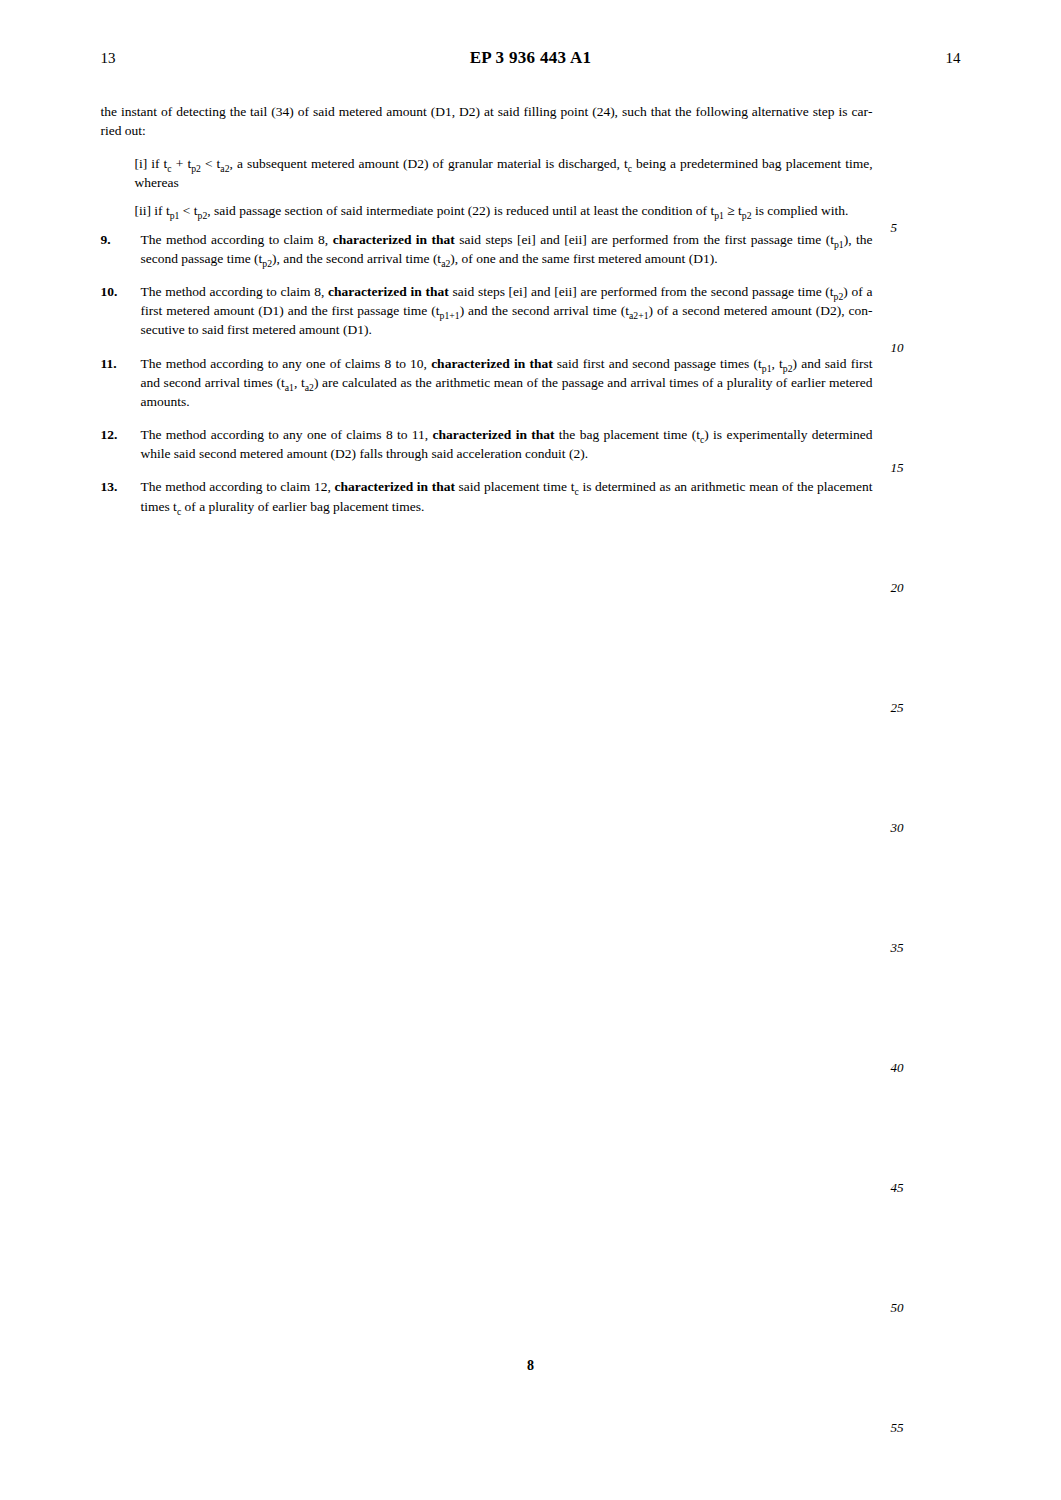13
EP 3 936 443 A1
14
the instant of detecting the tail (34) of said metered amount (D1, D2) at said filling point (24), such that the following alternative step is carried out:
[i] if tc + tp2 < ta2, a subsequent metered amount (D2) of granular material is discharged, tc being a predetermined bag placement time, whereas
[ii] if tp1 < tp2, said passage section of said intermediate point (22) is reduced until at least the condition of tp1 ≥ tp2 is complied with.
9.
The method according to claim 8, characterized in that said steps [ei] and [eii] are performed from the first passage time (tp1), the second passage time (tp2), and the second arrival time (ta2), of one and the same first metered amount (D1).
10.
The method according to claim 8, characterized in that said steps [ei] and [eii] are performed from the second passage time (tp2) of a first metered amount (D1) and the first passage time (tp1+1) and the second arrival time (ta2+1) of a second metered amount (D2), consecutive to said first metered amount (D1).
11.
The method according to any one of claims 8 to 10, characterized in that said first and second passage times (tp1, tp2) and said first and second arrival times (ta1, ta2) are calculated as the arithmetic mean of the passage and arrival times of a plurality of earlier metered amounts.
12.
The method according to any one of claims 8 to 11, characterized in that the bag placement time (tc) is experimentally determined while said second metered amount (D2) falls through said acceleration conduit (2).
13.
The method according to claim 12, characterized in that said placement time tc is determined as an arithmetic mean of the placement times tc of a plurality of earlier bag placement times.
5 10 15 20 25 30 35 40 45 50 55
8